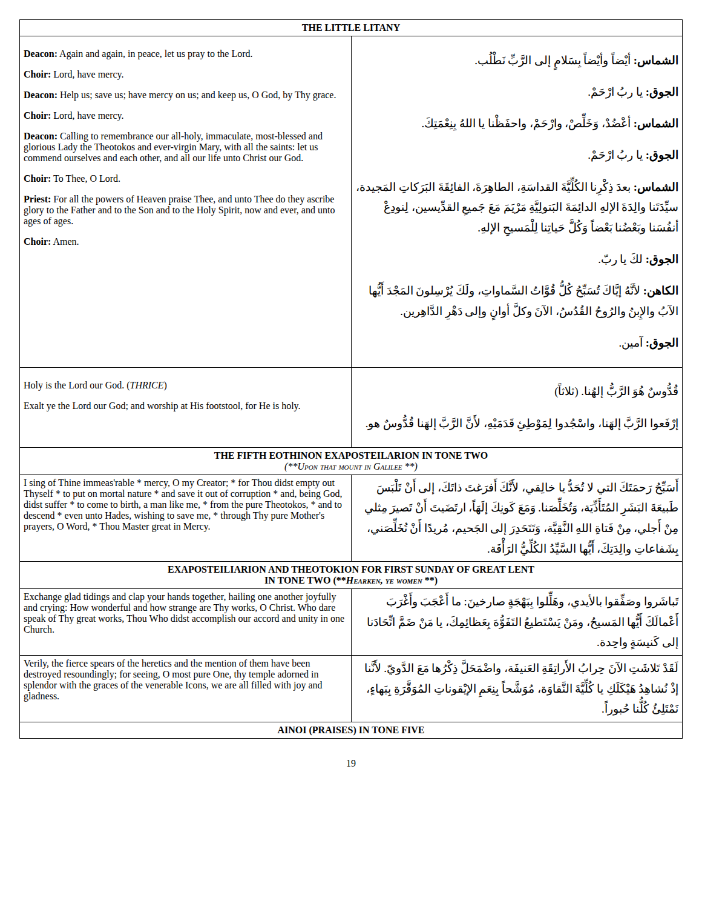| THE LITTLE LITANY |
| Deacon: Again and again, in peace, let us pray to the Lord. Choir: Lord, have mercy. Deacon: Help us; save us; have mercy on us; and keep us, O God, by Thy grace. Choir: Lord, have mercy. Deacon: Calling to remembrance our all-holy, immaculate, most-blessed and glorious Lady the Theotokos and ever-virgin Mary, with all the saints: let us commend ourselves and each other, and all our life unto Christ our God. Choir: To Thee, O Lord. Priest: For all the powers of Heaven praise Thee, and unto Thee do they ascribe glory to the Father and to the Son and to the Holy Spirit, now and ever, and unto ages of ages. Choir: Amen. | الشماس: أيْضاً وأيْضاً بِسَلامٍ إلى الرَّبِّ نَطْلُب. الجوق: يا ربُ ارْحَمْ. الشماس: أعْضُدْ، وَخَلِّصْ، وارْحَمْ، واحفَظْنا يا اللهُ بِنِعْمَتِكَ. الجوق: يا ربُ ارْحَمْ. الشماس: بعدَ ذِكْرِنا الكُلِّيَّةَ القداسَةِ، الطاهِرَةَ، الفائِقَةَ البَرَكاتِ المَجيدة، سيِّدَتَنا والِدَةَ الإلهِ الدائِمَةَ البَتولِيَّةِ مَرْيَمَ مَعَ جَميعِ القدِّيسين، لِنودِعْ أنفُسَنا وبَعْضُنا بَعْضاً وَكُلَّ حَياتِنا لِلْمَسيحِ الإلهِ. الجوق: لكَ يا ربّ. الكاهن: لأنَّهُ إيَّاكَ تُسَبِّحُ كُلُّ قُوَّاتُ السَّماواتِ، ولَكَ يُرْسِلونَ المَجْدَ أَيُّها الآبُ والإِبنُ والرُوحُ القُدُسُ، الآنَ وكلَّ أوانٍ وإلى دَهْرِ الدَّاهِرين. الجوق: آمين. |
| Holy is the Lord our God. ( THRICE ) Exalt ye the Lord our God; and worship at His footstool, for He is holy. | قُدُّوسٌ هُوَ الرَّبُّ إلهُنا. (ثلاثاً) إرْفَعوا الرَّبَّ إلهَنا، واسْجُدوا لِمَوْطِئِ قَدَمَيْهِ، لأَنَّ الرَّبَّ إلهَنا قُدُّوسٌ هو. |
| THE FIFTH EOTHINON EXAPOSTEILARION IN TONE TWO (**Upon that mount in Galilee **) |
| I sing of Thine immeas'rable * mercy, O my Creator; * for Thou didst empty out Thyself * to put on mortal nature * and save it out of corruption * and, being God, didst suffer * to come to birth, a man like me, * from the pure Theotokos, * and to descend * even unto Hades, wishing to save me, * through Thy pure Mother's prayers, O Word, * Thou Master great in Mercy. | أَسَبِّحُ رَحمَتَكَ التي لا تُحَدُّ يا خالِقي، لأَنَّكَ أَفرَغتَ ذاتَكَ، إلى أَنْ تَلْبَسَ طَبيعَةَ البَشَرِ المُتَأَذِّيَة، وَتُخَلِّصَنا. وَمَعَ كَونِكَ إلَهَاً، ارتَضَيتَ أَنْ تَصيرَ مِثلي مِنْ أَجلي، مِنْ فَتاةِ اللهِ النَّقِيَّة، وَتَتَحَدِرَ إلى الجَحيم، مُريدًا أَنْ تُخَلِّصَني، بِشَفاعاتِ والِدَتِكَ، أَيُّها السَّيِّدُ الكُلِّيُّ الرَأْفَة. |
| EXAPOSTEILIARION AND THEOTOKION FOR FIRST SUNDAY OF GREAT LENT IN TONE TWO (** Hearken, ye women **) |
| Exchange glad tidings and clap your hands together, hailing one another joyfully and crying: How wonderful and how strange are Thy works, O Christ. Who dare speak of Thy great works, Thou Who didst accomplish our accord and unity in one Church. | تَباشَروا وصَفِّقوا بالأيدي، وهَلِّلوا بِبَهْجَةٍ صارخينَ: ما أَعْجَبَ وأَغْرَبَ أَعْمالَكَ أَيُّها المَسيحُ، ومَنْ يَسْتَطيعُ التَفَوُّهَ بِعَظائِمِكَ، يا مَنْ ضَمَّ اتِّحَادَنا إلى كَنيسَةٍ واحِدة. |
| Verily, the fierce spears of the heretics and the mention of them have been destroyed resoundingly; for seeing, O most pure One, thy temple adorned in splendor with the graces of the venerable Icons, we are all filled with joy and gladness. | لَقَدْ تَلاشَتِ الآنَ حِرابُ الأَراتِقَةِ العَنيفَة، واضْمَحَلَّ ذِكْرُها مَعَ الدَّويّ. لأَنَّنا إذْ نُشاهِدُ هَيْكَلَكِ يا كُلِّيَّةَ النَّقاوَة، مُوَشَّحاً بِنِعَمِ الإيْقوناتِ المُوَقَّرَةِ بِبَهاءٍ، نَمْتَلِئُ كُلُّنا حُبوراً. |
| AINOI (PRAISES) IN TONE FIVE |
19